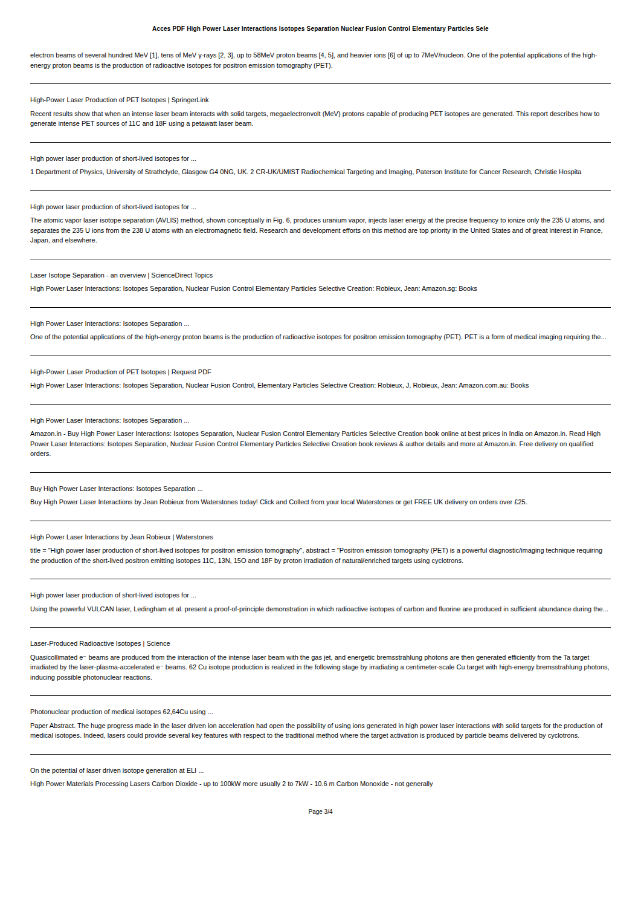Acces PDF High Power Laser Interactions Isotopes Separation Nuclear Fusion Control Elementary Particles Sele
electron beams of several hundred MeV [1], tens of MeV γ-rays [2, 3], up to 58MeV proton beams [4, 5], and heavier ions [6] of up to 7MeV/nucleon. One of the potential applications of the high-energy proton beams is the production of radioactive isotopes for positron emission tomography (PET).
High-Power Laser Production of PET Isotopes | SpringerLink
Recent results show that when an intense laser beam interacts with solid targets, megaelectronvolt (MeV) protons capable of producing PET isotopes are generated. This report describes how to generate intense PET sources of 11C and 18F using a petawatt laser beam.
High power laser production of short-lived isotopes for ...
1 Department of Physics, University of Strathclyde, Glasgow G4 0NG, UK. 2 CR-UK/UMIST Radiochemical Targeting and Imaging, Paterson Institute for Cancer Research, Christie Hospita
High power laser production of short-lived isotopes for ...
The atomic vapor laser isotope separation (AVLIS) method, shown conceptually in Fig. 6, produces uranium vapor, injects laser energy at the precise frequency to ionize only the 235 U atoms, and separates the 235 U ions from the 238 U atoms with an electromagnetic field. Research and development efforts on this method are top priority in the United States and of great interest in France, Japan, and elsewhere.
Laser Isotope Separation - an overview | ScienceDirect Topics
High Power Laser Interactions: Isotopes Separation, Nuclear Fusion Control Elementary Particles Selective Creation: Robieux, Jean: Amazon.sg: Books
High Power Laser Interactions: Isotopes Separation ...
One of the potential applications of the high-energy proton beams is the production of radioactive isotopes for positron emission tomography (PET). PET is a form of medical imaging requiring the...
High-Power Laser Production of PET Isotopes | Request PDF
High Power Laser Interactions: Isotopes Separation, Nuclear Fusion Control, Elementary Particles Selective Creation: Robieux, J, Robieux, Jean: Amazon.com.au: Books
High Power Laser Interactions: Isotopes Separation ...
Amazon.in - Buy High Power Laser Interactions: Isotopes Separation, Nuclear Fusion Control Elementary Particles Selective Creation book online at best prices in India on Amazon.in. Read High Power Laser Interactions: Isotopes Separation, Nuclear Fusion Control Elementary Particles Selective Creation book reviews & author details and more at Amazon.in. Free delivery on qualified orders.
Buy High Power Laser Interactions: Isotopes Separation ...
Buy High Power Laser Interactions by Jean Robieux from Waterstones today! Click and Collect from your local Waterstones or get FREE UK delivery on orders over £25.
High Power Laser Interactions by Jean Robieux | Waterstones
title = "High power laser production of short-lived isotopes for positron emission tomography", abstract = "Positron emission tomography (PET) is a powerful diagnostic/imaging technique requiring the production of the short-lived positron emitting isotopes 11C, 13N, 15O and 18F by proton irradiation of natural/enriched targets using cyclotrons.
High power laser production of short-lived isotopes for ...
Using the powerful VULCAN laser, Ledingham et al. present a proof-of-principle demonstration in which radioactive isotopes of carbon and fluorine are produced in sufficient abundance during the...
Laser-Produced Radioactive Isotopes | Science
Quasicollimated e⁻ beams are produced from the interaction of the intense laser beam with the gas jet, and energetic bremsstrahlung photons are then generated efficiently from the Ta target irradiated by the laser-plasma-accelerated e⁻ beams. 62 Cu isotope production is realized in the following stage by irradiating a centimeter-scale Cu target with high-energy bremsstrahlung photons, inducing possible photonuclear reactions.
Photonuclear production of medical isotopes 62,64Cu using ...
Paper Abstract. The huge progress made in the laser driven ion acceleration had open the possibility of using ions generated in high power laser interactions with solid targets for the production of medical isotopes. Indeed, lasers could provide several key features with respect to the traditional method where the target activation is produced by particle beams delivered by cyclotrons.
On the potential of laser driven isotope generation at ELI ...
High Power Materials Processing Lasers Carbon Dioxide - up to 100kW more usually 2 to 7kW - 10.6 m Carbon Monoxide - not generally
Page 3/4